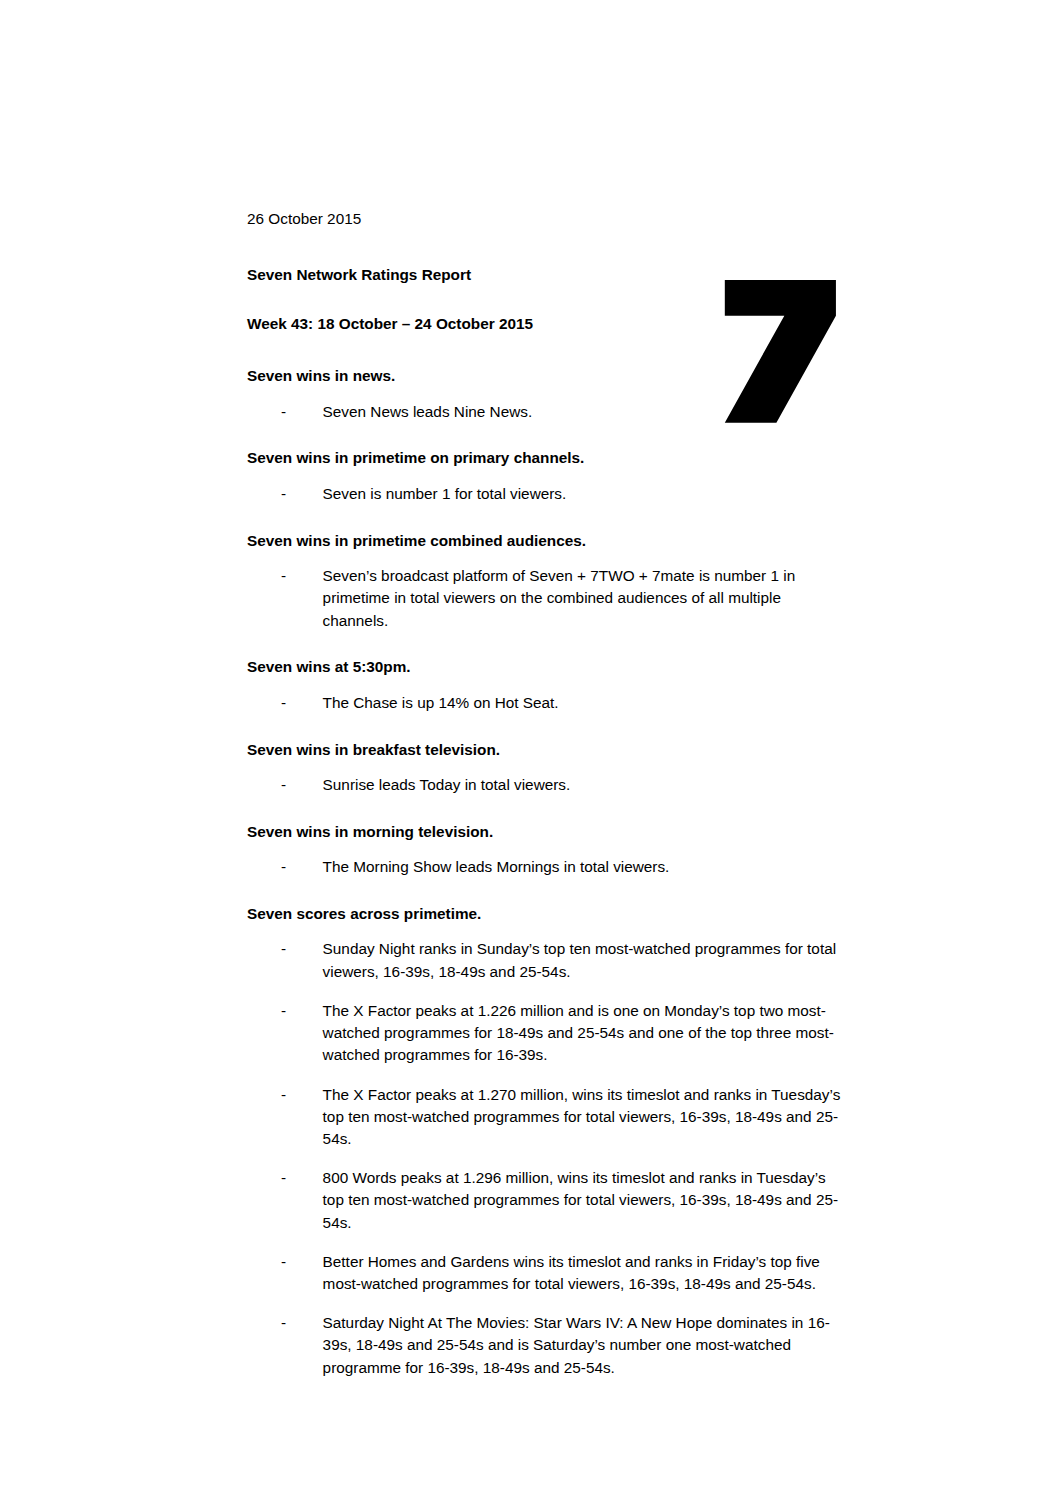26 October 2015
Seven Network Ratings Report
Week 43: 18 October – 24 October 2015
Seven wins in news.
Seven News leads Nine News.
Seven wins in primetime on primary channels.
Seven is number 1 for total viewers.
Seven wins in primetime combined audiences.
Seven’s broadcast platform of Seven + 7TWO + 7mate is number 1 in primetime in total viewers on the combined audiences of all multiple channels.
Seven wins at 5:30pm.
The Chase is up 14% on Hot Seat.
Seven wins in breakfast television.
Sunrise leads Today in total viewers.
Seven wins in morning television.
The Morning Show leads Mornings in total viewers.
Seven scores across primetime.
Sunday Night ranks in Sunday’s top ten most-watched programmes for total viewers, 16-39s, 18-49s and 25-54s.
The X Factor peaks at 1.226 million and is one on Monday’s top two most-watched programmes for 18-49s and 25-54s and one of the top three most-watched programmes for 16-39s.
The X Factor peaks at 1.270 million, wins its timeslot and ranks in Tuesday’s top ten most-watched programmes for total viewers, 16-39s, 18-49s and 25-54s.
800 Words peaks at 1.296 million, wins its timeslot and ranks in Tuesday’s top ten most-watched programmes for total viewers, 16-39s, 18-49s and 25-54s.
Better Homes and Gardens wins its timeslot and ranks in Friday’s top five most-watched programmes for total viewers, 16-39s, 18-49s and 25-54s.
Saturday Night At The Movies: Star Wars IV: A New Hope dominates in 16-39s, 18-49s and 25-54s and is Saturday’s number one most-watched programme for 16-39s, 18-49s and 25-54s.